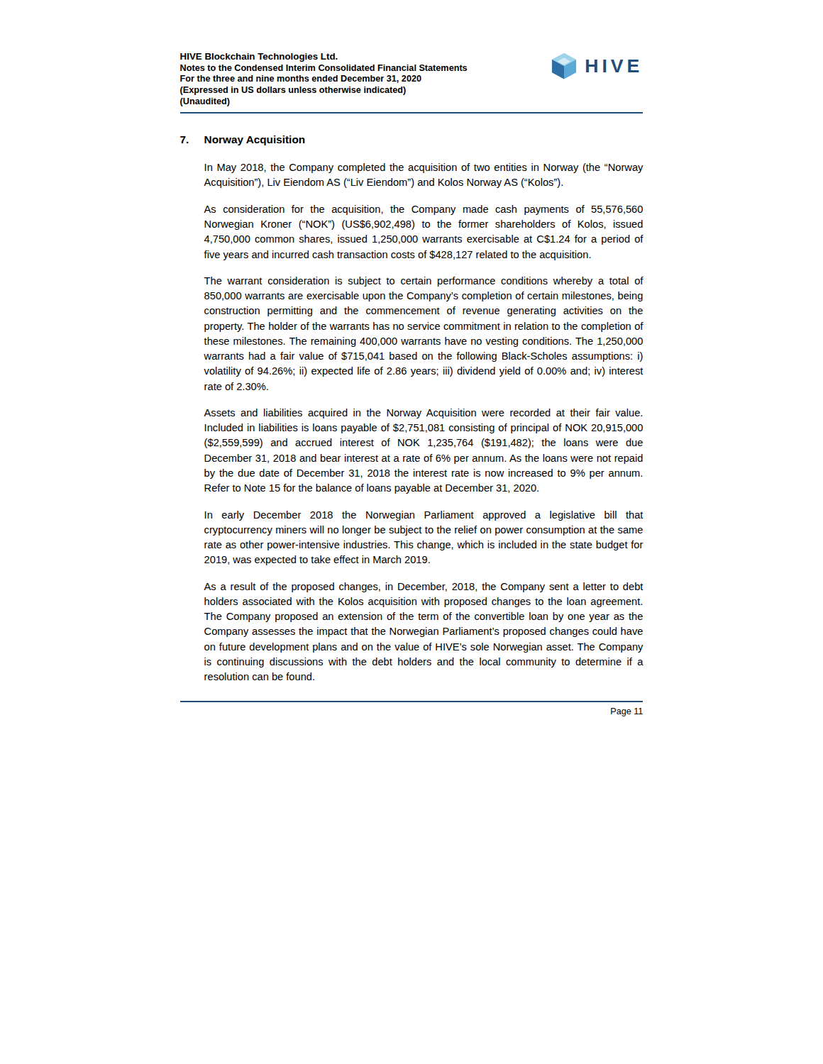HIVE Blockchain Technologies Ltd.
Notes to the Condensed Interim Consolidated Financial Statements
For the three and nine months ended December 31, 2020
(Expressed in US dollars unless otherwise indicated)
(Unaudited)
HIVE
7. Norway Acquisition
In May 2018, the Company completed the acquisition of two entities in Norway (the “Norway Acquisition”), Liv Eiendom AS (“Liv Eiendom”) and Kolos Norway AS (“Kolos”).
As consideration for the acquisition, the Company made cash payments of 55,576,560 Norwegian Kroner (“NOK”) (US$6,902,498) to the former shareholders of Kolos, issued 4,750,000 common shares, issued 1,250,000 warrants exercisable at C$1.24 for a period of five years and incurred cash transaction costs of $428,127 related to the acquisition.
The warrant consideration is subject to certain performance conditions whereby a total of 850,000 warrants are exercisable upon the Company’s completion of certain milestones, being construction permitting and the commencement of revenue generating activities on the property. The holder of the warrants has no service commitment in relation to the completion of these milestones. The remaining 400,000 warrants have no vesting conditions. The 1,250,000 warrants had a fair value of $715,041 based on the following Black-Scholes assumptions: i) volatility of 94.26%; ii) expected life of 2.86 years; iii) dividend yield of 0.00% and; iv) interest rate of 2.30%.
Assets and liabilities acquired in the Norway Acquisition were recorded at their fair value. Included in liabilities is loans payable of $2,751,081 consisting of principal of NOK 20,915,000 ($2,559,599) and accrued interest of NOK 1,235,764 ($191,482); the loans were due December 31, 2018 and bear interest at a rate of 6% per annum. As the loans were not repaid by the due date of December 31, 2018 the interest rate is now increased to 9% per annum. Refer to Note 15 for the balance of loans payable at December 31, 2020.
In early December 2018 the Norwegian Parliament approved a legislative bill that cryptocurrency miners will no longer be subject to the relief on power consumption at the same rate as other power-intensive industries. This change, which is included in the state budget for 2019, was expected to take effect in March 2019.
As a result of the proposed changes, in December, 2018, the Company sent a letter to debt holders associated with the Kolos acquisition with proposed changes to the loan agreement. The Company proposed an extension of the term of the convertible loan by one year as the Company assesses the impact that the Norwegian Parliament’s proposed changes could have on future development plans and on the value of HIVE’s sole Norwegian asset. The Company is continuing discussions with the debt holders and the local community to determine if a resolution can be found.
Page 11